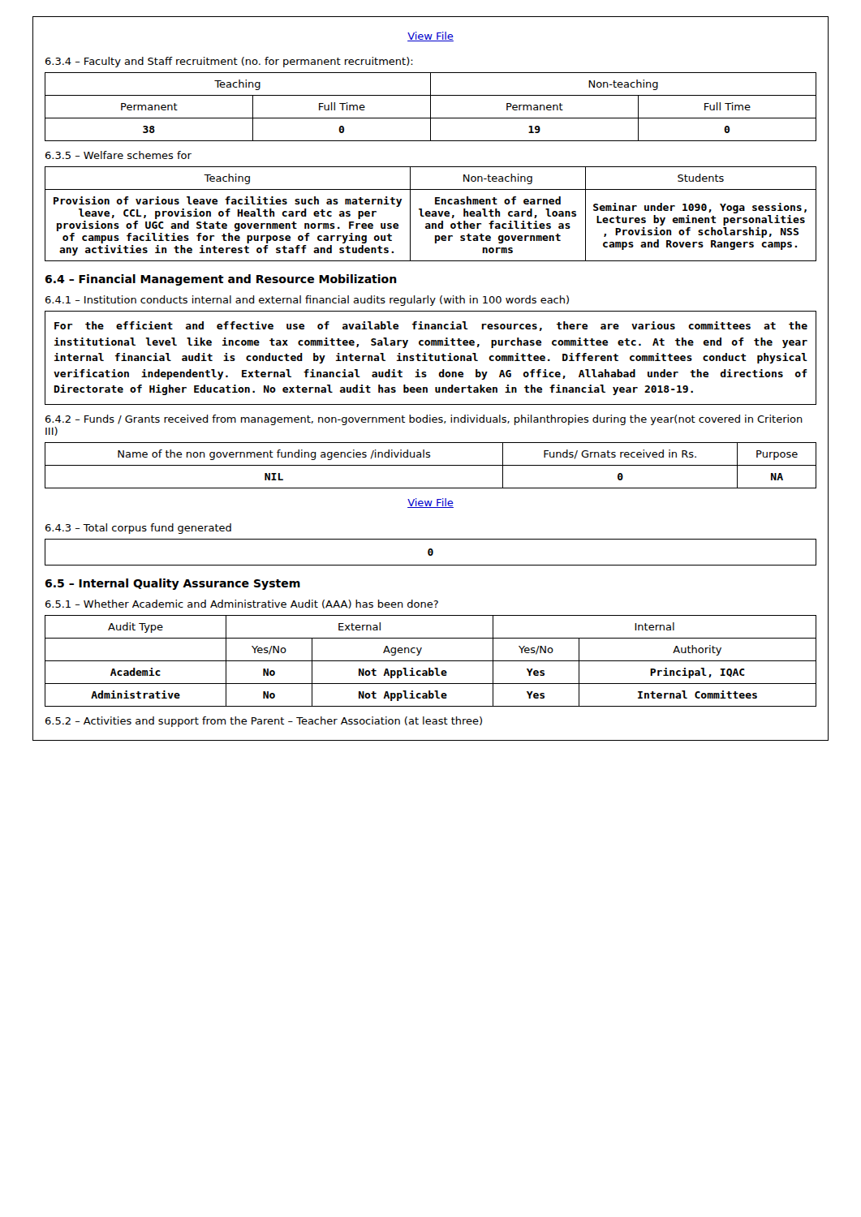View File
6.3.4 – Faculty and Staff recruitment (no. for permanent recruitment):
| Teaching | Non-teaching |
| --- | --- |
| Permanent | Full Time | Permanent | Full Time |
| 38 | 0 | 19 | 0 |
6.3.5 – Welfare schemes for
| Teaching | Non-teaching | Students |
| --- | --- | --- |
| Provision of various leave facilities such as maternity leave, CCL, provision of Health card etc as per provisions of UGC and State government norms. Free use of campus facilities for the purpose of carrying out any activities in the interest of staff and students. | Encashment of earned leave, health card, loans and other facilities as per state government norms | Seminar under 1090, Yoga sessions, Lectures by eminent personalities , Provision of scholarship, NSS camps and Rovers Rangers camps. |
6.4 – Financial Management and Resource Mobilization
6.4.1 – Institution conducts internal and external financial audits regularly (with in 100 words each)
For the efficient and effective use of available financial resources, there are various committees at the institutional level like income tax committee, Salary committee, purchase committee etc. At the end of the year internal financial audit is conducted by internal institutional committee. Different committees conduct physical verification independently. External financial audit is done by AG office, Allahabad under the directions of Directorate of Higher Education. No external audit has been undertaken in the financial year 2018-19.
6.4.2 – Funds / Grants received from management, non-government bodies, individuals, philanthropies during the year(not covered in Criterion III)
| Name of the non government funding agencies /individuals | Funds/ Grnats received in Rs. | Purpose |
| --- | --- | --- |
| NIL | 0 | NA |
View File
6.4.3 – Total corpus fund generated
0
6.5 – Internal Quality Assurance System
6.5.1 – Whether Academic and Administrative Audit (AAA) has been done?
| Audit Type | External | Internal |
| --- | --- | --- |
| | Yes/No | Agency | Yes/No | Authority |
| Academic | No | Not Applicable | Yes | Principal, IQAC |
| Administrative | No | Not Applicable | Yes | Internal Committees |
6.5.2 – Activities and support from the Parent – Teacher Association (at least three)